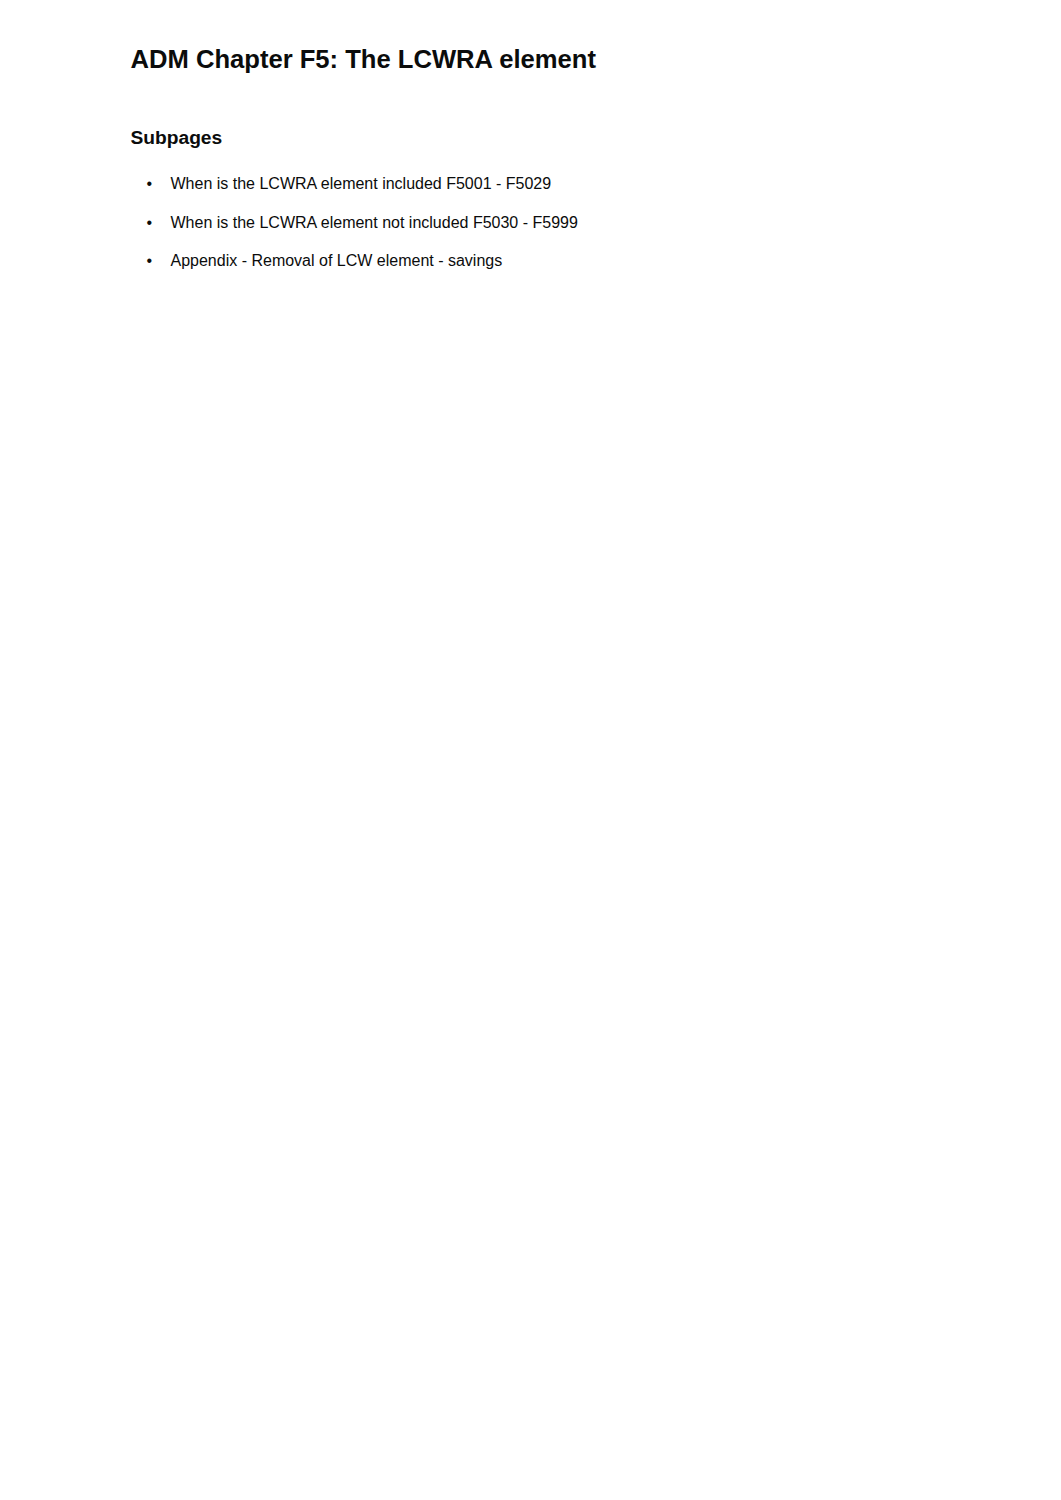ADM Chapter F5: The LCWRA element
Subpages
When is the LCWRA element included F5001 - F5029
When is the LCWRA element not included F5030 - F5999
Appendix - Removal of LCW element - savings